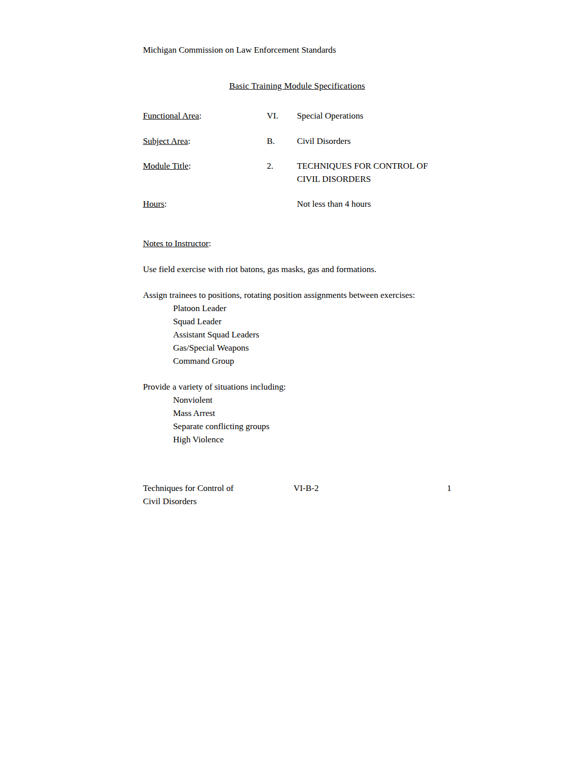Michigan Commission on Law Enforcement Standards
Basic Training Module Specifications
| Functional Area : | VI. | Special Operations |
| Subject Area : | B. | Civil Disorders |
| Module Title : | 2. | TECHNIQUES FOR CONTROL OF CIVIL DISORDERS |
| Hours : | | Not less than 4 hours |
Notes to Instructor:
Use field exercise with riot batons, gas masks, gas and formations.
Assign trainees to positions, rotating position assignments between exercises:
Platoon Leader
Squad Leader
Assistant Squad Leaders
Gas/Special Weapons
Command Group
Provide a variety of situations including:
Nonviolent
Mass Arrest
Separate conflicting groups
High Violence
| Techniques for Control of Civil Disorders | VI-B-2 | 1 |